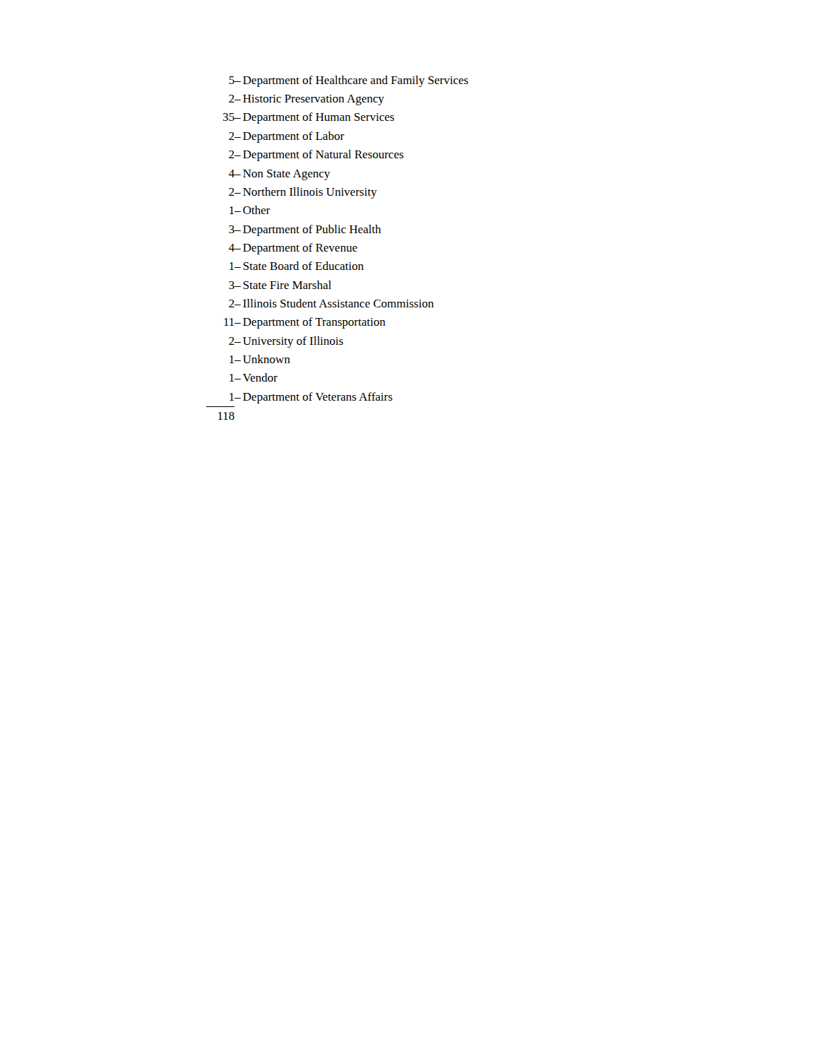| 5 | – | Department of Healthcare and Family Services |
| 2 | – | Historic Preservation Agency |
| 35 | – | Department of Human Services |
| 2 | – | Department of Labor |
| 2 | – | Department of Natural Resources |
| 4 | – | Non State Agency |
| 2 | – | Northern Illinois University |
| 1 | – | Other |
| 3 | – | Department of Public Health |
| 4 | – | Department of Revenue |
| 1 | – | State Board of Education |
| 3 | – | State Fire Marshal |
| 2 | – | Illinois Student Assistance Commission |
| 11 | – | Department of Transportation |
| 2 | – | University of Illinois |
| 1 | – | Unknown |
| 1 | – | Vendor |
| 1 | – | Department of Veterans Affairs |
| 118 | | |